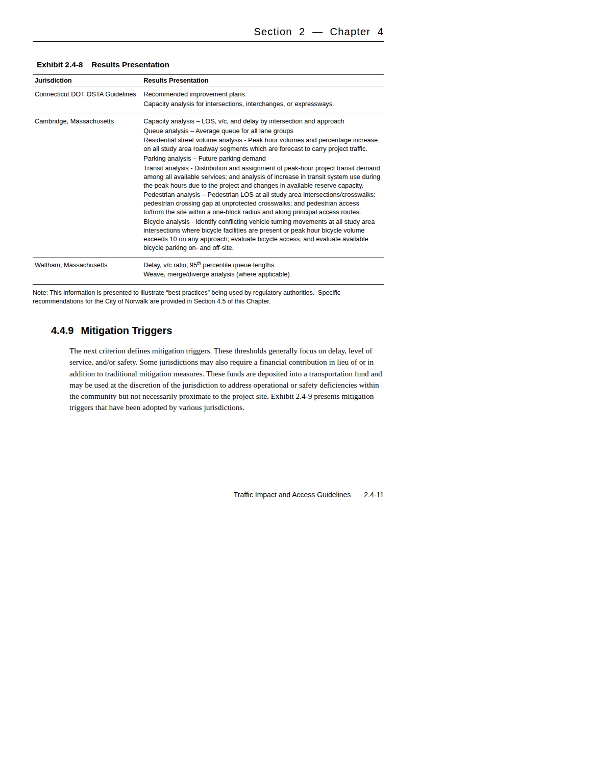Section 2 — Chapter 4
Exhibit 2.4-8 Results Presentation
| Jurisdiction | Results Presentation |
| --- | --- |
| Connecticut DOT OSTA Guidelines | Recommended improvement plans. Capacity analysis for intersections, interchanges, or expressways. |
| Cambridge, Massachusetts | Capacity analysis – LOS, v/c, and delay by intersection and approach Queue analysis – Average queue for all lane groups Residential street volume analysis - Peak hour volumes and percentage increase on all study area roadway segments which are forecast to carry project traffic. Parking analysis – Future parking demand Transit analysis - Distribution and assignment of peak-hour project transit demand among all available services; and analysis of increase in transit system use during the peak hours due to the project and changes in available reserve capacity. Pedestrian analysis – Pedestrian LOS at all study area intersections/crosswalks; pedestrian crossing gap at unprotected crosswalks; and pedestrian access to/from the site within a one-block radius and along principal access routes. Bicycle analysis - Identify conflicting vehicle turning movements at all study area intersections where bicycle facilities are present or peak hour bicycle volume exceeds 10 on any approach; evaluate bicycle access; and evaluate available bicycle parking on- and off-site. |
| Waltham, Massachusetts | Delay, v/c ratio, 95 th percentile queue lengths Weave, merge/diverge analysis (where applicable) |
Note: This information is presented to illustrate “best practices” being used by regulatory authorities. Specific recommendations for the City of Norwalk are provided in Section 4.5 of this Chapter.
4.4.9 Mitigation Triggers
The next criterion defines mitigation triggers. These thresholds generally focus on delay, level of service, and/or safety. Some jurisdictions may also require a financial contribution in lieu of or in addition to traditional mitigation measures. These funds are deposited into a transportation fund and may be used at the discretion of the jurisdiction to address operational or safety deficiencies within the community but not necessarily proximate to the project site. Exhibit 2.4-9 presents mitigation triggers that have been adopted by various jurisdictions.
Traffic Impact and Access Guidelines2.4-11